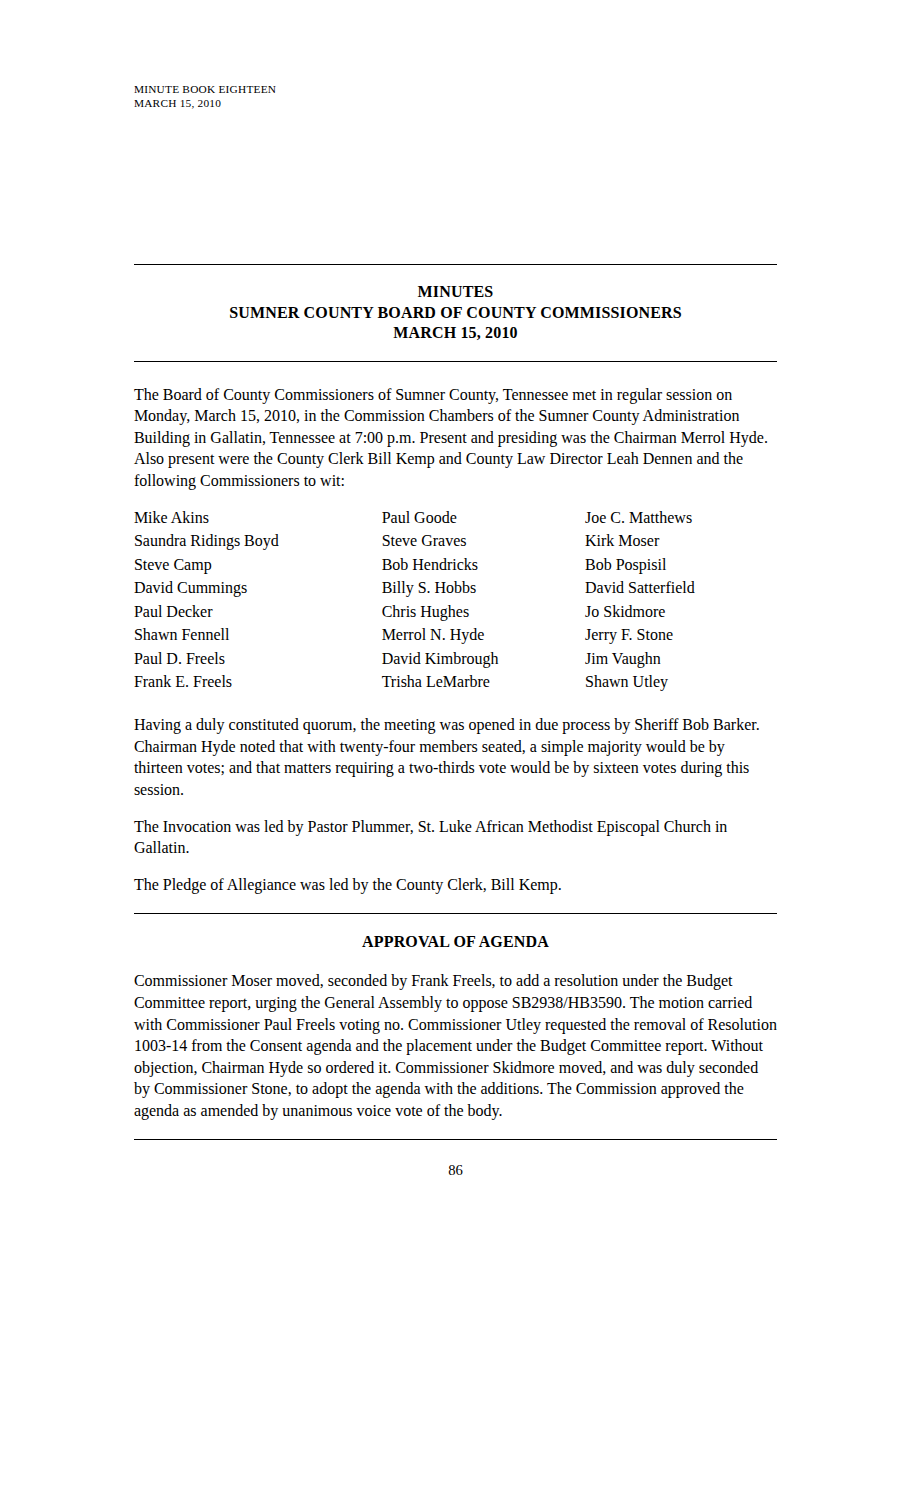MINUTE BOOK EIGHTEEN
MARCH 15, 2010
Minutes
Sumner County Board of County Commissioners
March 15, 2010
The Board of County Commissioners of Sumner County, Tennessee met in regular session on Monday, March 15, 2010, in the Commission Chambers of the Sumner County Administration Building in Gallatin, Tennessee at 7:00 p.m. Present and presiding was the Chairman Merrol Hyde. Also present were the County Clerk Bill Kemp and County Law Director Leah Dennen and the following Commissioners to wit:
| Mike Akins | Paul Goode | Joe C. Matthews |
| Saundra Ridings Boyd | Steve Graves | Kirk Moser |
| Steve Camp | Bob Hendricks | Bob Pospisil |
| David Cummings | Billy S. Hobbs | David Satterfield |
| Paul Decker | Chris Hughes | Jo Skidmore |
| Shawn Fennell | Merrol N. Hyde | Jerry F. Stone |
| Paul D. Freels | David Kimbrough | Jim Vaughn |
| Frank E. Freels | Trisha LeMarbre | Shawn Utley |
Having a duly constituted quorum, the meeting was opened in due process by Sheriff Bob Barker. Chairman Hyde noted that with twenty-four members seated, a simple majority would be by thirteen votes; and that matters requiring a two-thirds vote would be by sixteen votes during this session.
The Invocation was led by Pastor Plummer, St. Luke African Methodist Episcopal Church in Gallatin.
The Pledge of Allegiance was led by the County Clerk, Bill Kemp.
Approval of Agenda
Commissioner Moser moved, seconded by Frank Freels, to add a resolution under the Budget Committee report, urging the General Assembly to oppose SB2938/HB3590. The motion carried with Commissioner Paul Freels voting no. Commissioner Utley requested the removal of Resolution 1003-14 from the Consent agenda and the placement under the Budget Committee report. Without objection, Chairman Hyde so ordered it. Commissioner Skidmore moved, and was duly seconded by Commissioner Stone, to adopt the agenda with the additions. The Commission approved the agenda as amended by unanimous voice vote of the body.
86